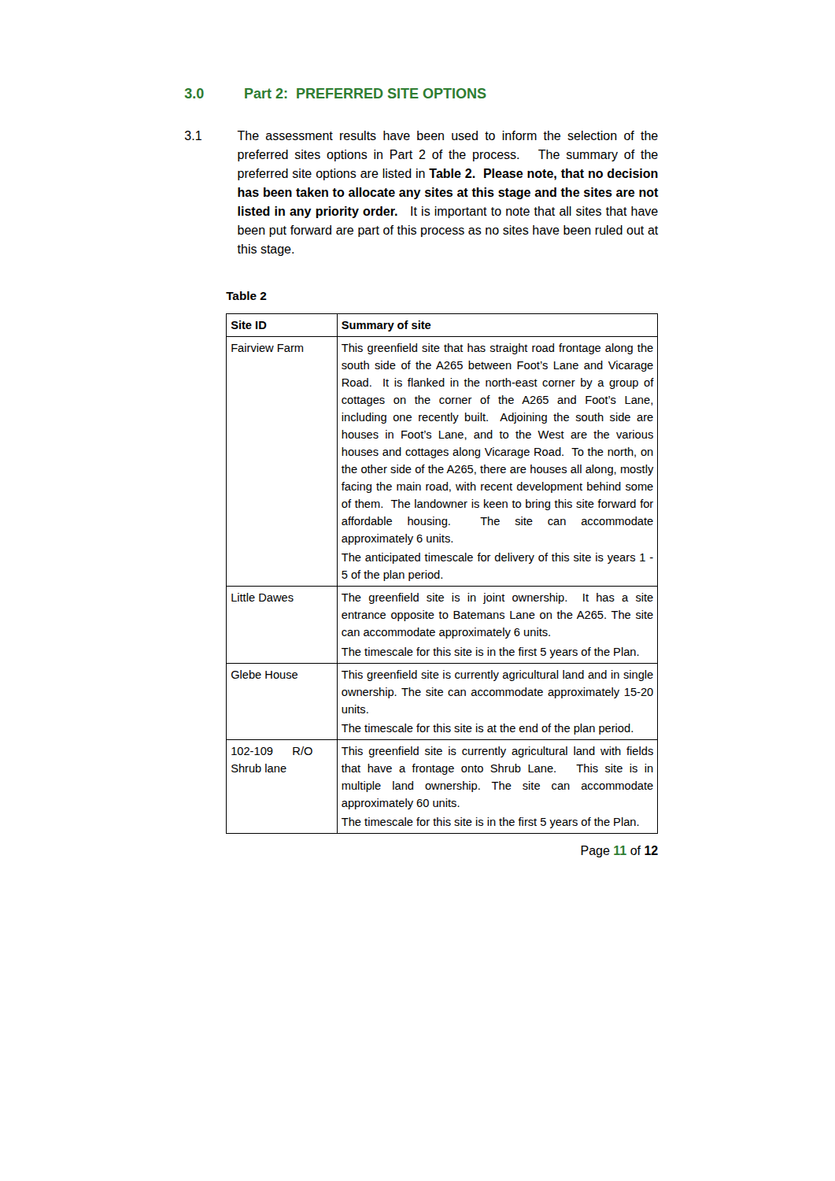3.0 Part 2: PREFERRED SITE OPTIONS
3.1 The assessment results have been used to inform the selection of the preferred sites options in Part 2 of the process. The summary of the preferred site options are listed in Table 2. Please note, that no decision has been taken to allocate any sites at this stage and the sites are not listed in any priority order. It is important to note that all sites that have been put forward are part of this process as no sites have been ruled out at this stage.
Table 2
| Site ID | Summary of site |
| --- | --- |
| Fairview Farm | This greenfield site that has straight road frontage along the south side of the A265 between Foot’s Lane and Vicarage Road. It is flanked in the north-east corner by a group of cottages on the corner of the A265 and Foot’s Lane, including one recently built. Adjoining the south side are houses in Foot’s Lane, and to the West are the various houses and cottages along Vicarage Road. To the north, on the other side of the A265, there are houses all along, mostly facing the main road, with recent development behind some of them. The landowner is keen to bring this site forward for affordable housing. The site can accommodate approximately 6 units. The anticipated timescale for delivery of this site is years 1 - 5 of the plan period. |
| Little Dawes | The greenfield site is in joint ownership. It has a site entrance opposite to Batemans Lane on the A265. The site can accommodate approximately 6 units. The timescale for this site is in the first 5 years of the Plan. |
| Glebe House | This greenfield site is currently agricultural land and in single ownership. The site can accommodate approximately 15-20 units. The timescale for this site is at the end of the plan period. |
| 102-109 R/O Shrub lane | This greenfield site is currently agricultural land with fields that have a frontage onto Shrub Lane. This site is in multiple land ownership. The site can accommodate approximately 60 units. The timescale for this site is in the first 5 years of the Plan. |
Page 11 of 12